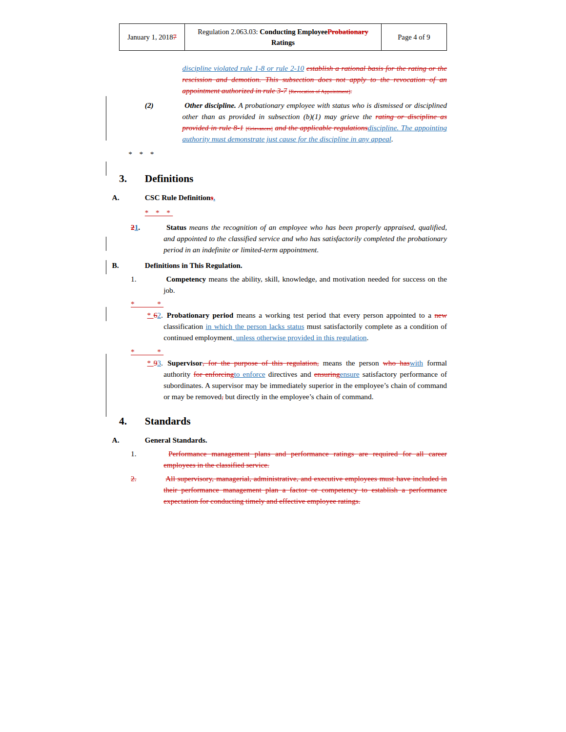| January 1, 2018 7 | Regulation 2.063.03: Conducting Employee Probationary Ratings | Page 4 of 9 |
discipline violated rule 1-8 or rule 2-10 establish a rational basis for the rating or the rescission and demotion. This subsection does not apply to the revocation of an appointment authorized in rule 3-7 [Revocation of Appointment].
(2) Other discipline. A probationary employee with status who is dismissed or disciplined other than as provided in subsection (b)(1) may grieve the rating or discipline as provided in rule 8-1 [Grievances] and the applicable regulations discipline. The appointing authority must demonstrate just cause for the discipline in any appeal.
* * *
3. Definitions
A. CSC Rule Definitions.
* * *
21. Status means the recognition of an employee who has been properly appraised, qualified, and appointed to the classified service and who has satisfactorily completed the probationary period in an indefinite or limited-term appointment.
B. Definitions in This Regulation.
1. Competency means the ability, skill, knowledge, and motivation needed for success on the job.
* * *62. Probationary period means a working test period that every person appointed to a new classification in which the person lacks status must satisfactorily complete as a condition of continued employment, unless otherwise provided in this regulation.
* * *93. Supervisor, for the purpose of this regulation, means the person who has with formal authority for enforcing to enforce directives and ensuring ensure satisfactory performance of subordinates. A supervisor may be immediately superior in the employee’s chain of command or may be removed, but directly in the employee’s chain of command.
4. Standards
A. General Standards.
1. Performance management plans and performance ratings are required for all career employees in the classified service.
2. All supervisory, managerial, administrative, and executive employees must have included in their performance management plan a factor or competency to establish a performance expectation for conducting timely and effective employee ratings.